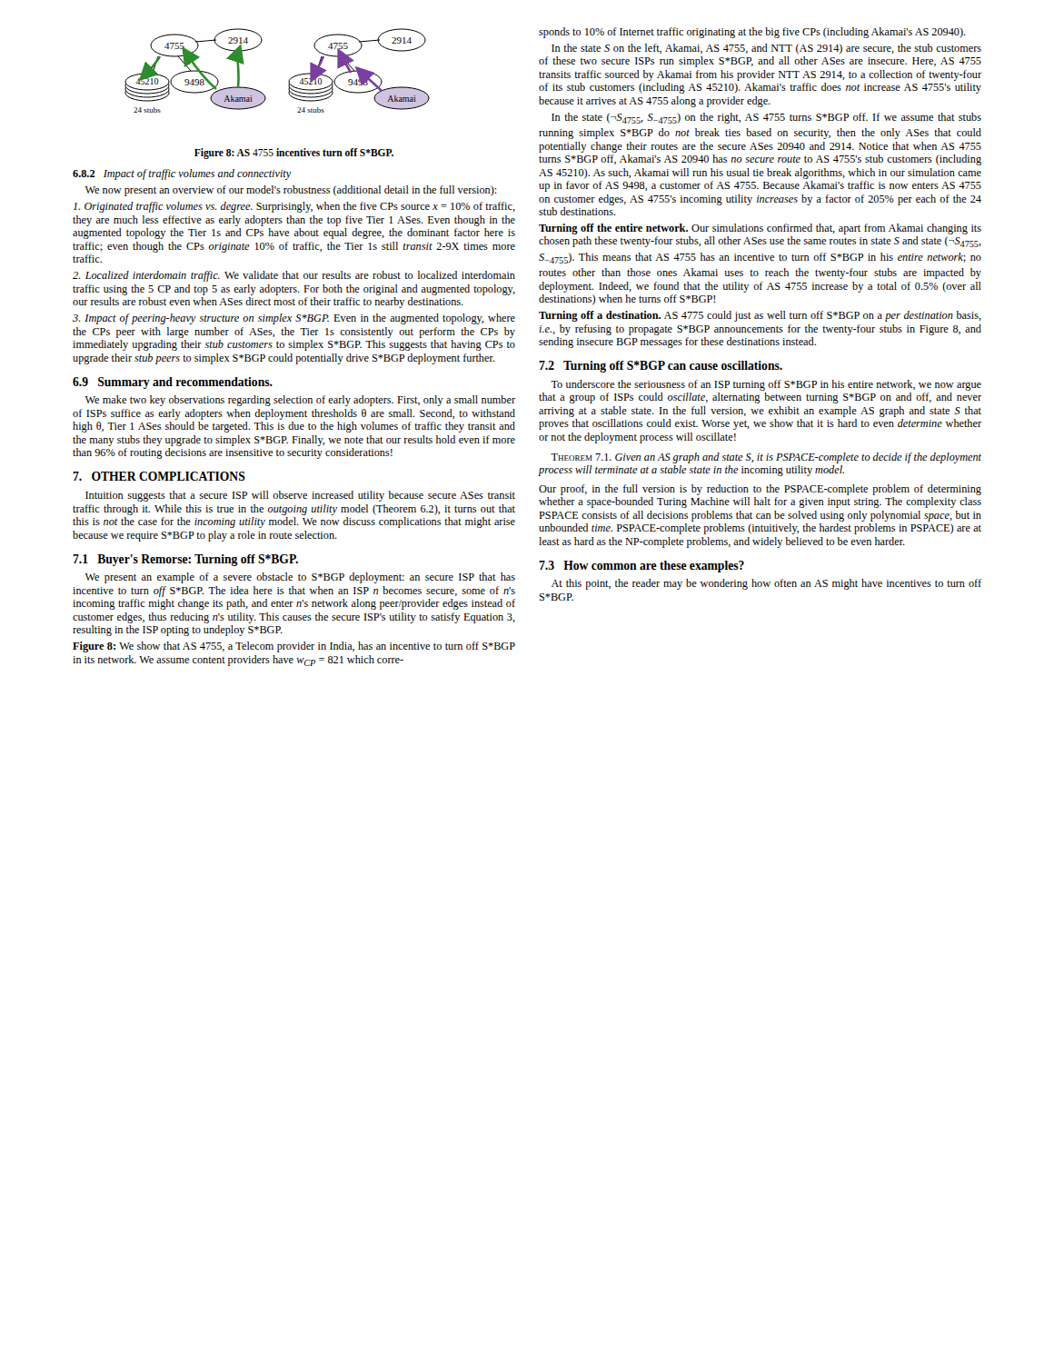4755 2914 9498 45210 24 stubs Akamai 4755 2914 9498 45210 24 stubs Akamai
Figure 8: AS 4755 incentives turn off S*BGP.
6.8.2 Impact of traffic volumes and connectivity
We now present an overview of our model's robustness (additional detail in the full version):
1. Originated traffic volumes vs. degree. Surprisingly, when the five CPs source x = 10% of traffic, they are much less effective as early adopters than the top five Tier 1 ASes. Even though in the augmented topology the Tier 1s and CPs have about equal degree, the dominant factor here is traffic; even though the CPs originate 10% of traffic, the Tier 1s still transit 2-9X times more traffic.
2. Localized interdomain traffic. We validate that our results are robust to localized interdomain traffic using the 5 CP and top 5 as early adopters. For both the original and augmented topology, our results are robust even when ASes direct most of their traffic to nearby destinations.
3. Impact of peering-heavy structure on simplex S*BGP. Even in the augmented topology, where the CPs peer with large number of ASes, the Tier 1s consistently out perform the CPs by immediately upgrading their stub customers to simplex S*BGP. This suggests that having CPs to upgrade their stub peers to simplex S*BGP could potentially drive S*BGP deployment further.
6.9 Summary and recommendations.
We make two key observations regarding selection of early adopters. First, only a small number of ISPs suffice as early adopters when deployment thresholds θ are small. Second, to withstand high θ, Tier 1 ASes should be targeted. This is due to the high volumes of traffic they transit and the many stubs they upgrade to simplex S*BGP. Finally, we note that our results hold even if more than 96% of routing decisions are insensitive to security considerations!
7. OTHER COMPLICATIONS
Intuition suggests that a secure ISP will observe increased utility because secure ASes transit traffic through it. While this is true in the outgoing utility model (Theorem 6.2), it turns out that this is not the case for the incoming utility model. We now discuss complications that might arise because we require S*BGP to play a role in route selection.
7.1 Buyer's Remorse: Turning off S*BGP.
We present an example of a severe obstacle to S*BGP deployment: an secure ISP that has incentive to turn off S*BGP. The idea here is that when an ISP n becomes secure, some of n's incoming traffic might change its path, and enter n's network along peer/provider edges instead of customer edges, thus reducing n's utility. This causes the secure ISP's utility to satisfy Equation 3, resulting in the ISP opting to undeploy S*BGP.
Figure 8: We show that AS 4755, a Telecom provider in India, has an incentive to turn off S*BGP in its network. We assume content providers have wCP = 821 which corre-
sponds to 10% of Internet traffic originating at the big five CPs (including Akamai's AS 20940).
In the state S on the left, Akamai, AS 4755, and NTT (AS 2914) are secure, the stub customers of these two secure ISPs run simplex S*BGP, and all other ASes are insecure. Here, AS 4755 transits traffic sourced by Akamai from his provider NTT AS 2914, to a collection of twenty-four of its stub customers (including AS 45210). Akamai's traffic does not increase AS 4755's utility because it arrives at AS 4755 along a provider edge.
In the state (¬S4755, S−4755) on the right, AS 4755 turns S*BGP off. If we assume that stubs running simplex S*BGP do not break ties based on security, then the only ASes that could potentially change their routes are the secure ASes 20940 and 2914. Notice that when AS 4755 turns S*BGP off, Akamai's AS 20940 has no secure route to AS 4755's stub customers (including AS 45210). As such, Akamai will run his usual tie break algorithms, which in our simulation came up in favor of AS 9498, a customer of AS 4755. Because Akamai's traffic is now enters AS 4755 on customer edges, AS 4755's incoming utility increases by a factor of 205% per each of the 24 stub destinations.
Turning off the entire network. Our simulations confirmed that, apart from Akamai changing its chosen path these twenty-four stubs, all other ASes use the same routes in state S and state (¬S4755, S−4755). This means that AS 4755 has an incentive to turn off S*BGP in his entire network; no routes other than those ones Akamai uses to reach the twenty-four stubs are impacted by deployment. Indeed, we found that the utility of AS 4755 increase by a total of 0.5% (over all destinations) when he turns off S*BGP!
Turning off a destination. AS 4775 could just as well turn off S*BGP on a per destination basis, i.e., by refusing to propagate S*BGP announcements for the twenty-four stubs in Figure 8, and sending insecure BGP messages for these destinations instead.
7.2 Turning off S*BGP can cause oscillations.
To underscore the seriousness of an ISP turning off S*BGP in his entire network, we now argue that a group of ISPs could oscillate, alternating between turning S*BGP on and off, and never arriving at a stable state. In the full version, we exhibit an example AS graph and state S that proves that oscillations could exist. Worse yet, we show that it is hard to even determine whether or not the deployment process will oscillate!
Theorem 7.1. Given an AS graph and state S, it is PSPACE-complete to decide if the deployment process will terminate at a stable state in the incoming utility model.
Our proof, in the full version is by reduction to the PSPACE-complete problem of determining whether a space-bounded Turing Machine will halt for a given input string. The complexity class PSPACE consists of all decisions problems that can be solved using only polynomial space, but in unbounded time. PSPACE-complete problems (intuitively, the hardest problems in PSPACE) are at least as hard as the NP-complete problems, and widely believed to be even harder.
7.3 How common are these examples?
At this point, the reader may be wondering how often an AS might have incentives to turn off S*BGP.